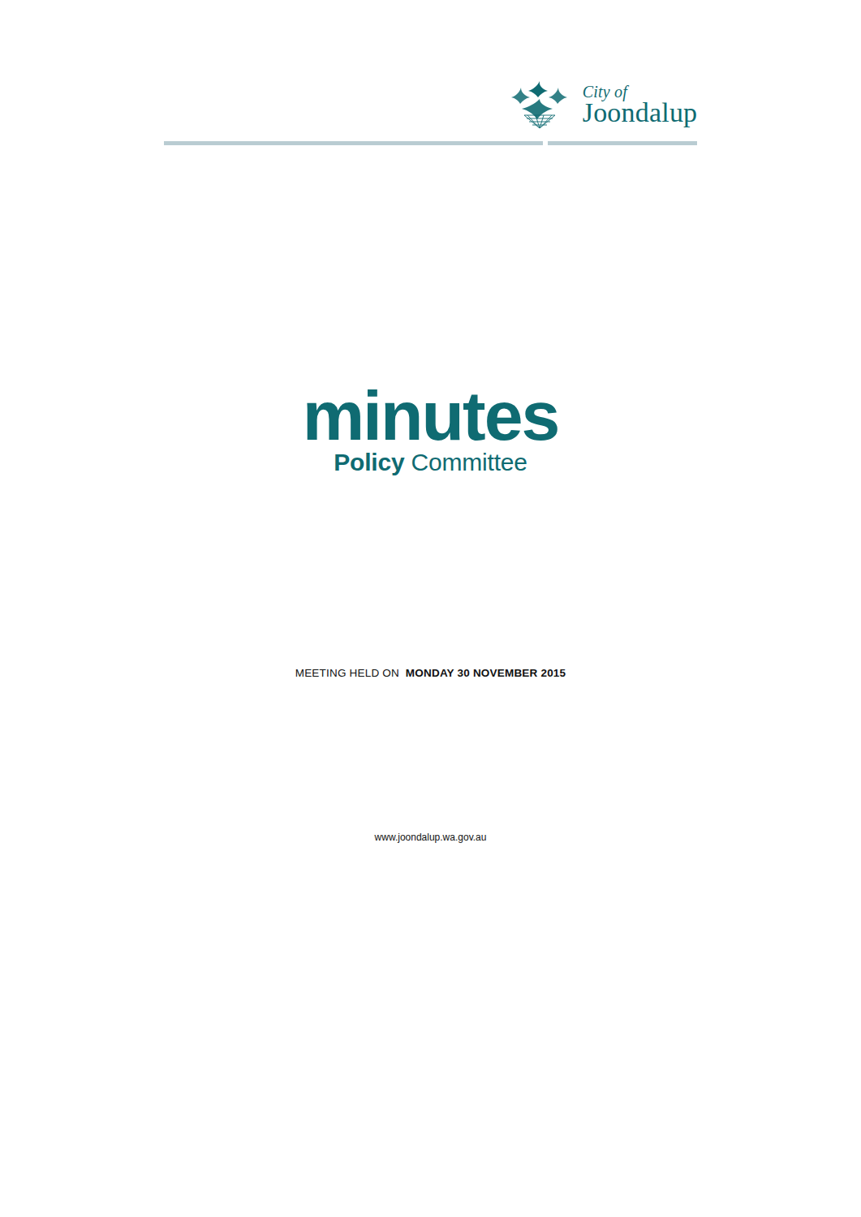City of Joondalup
minutes
Policy Committee
MEETING HELD ON MONDAY 30 NOVEMBER 2015
www.joondalup.wa.gov.au